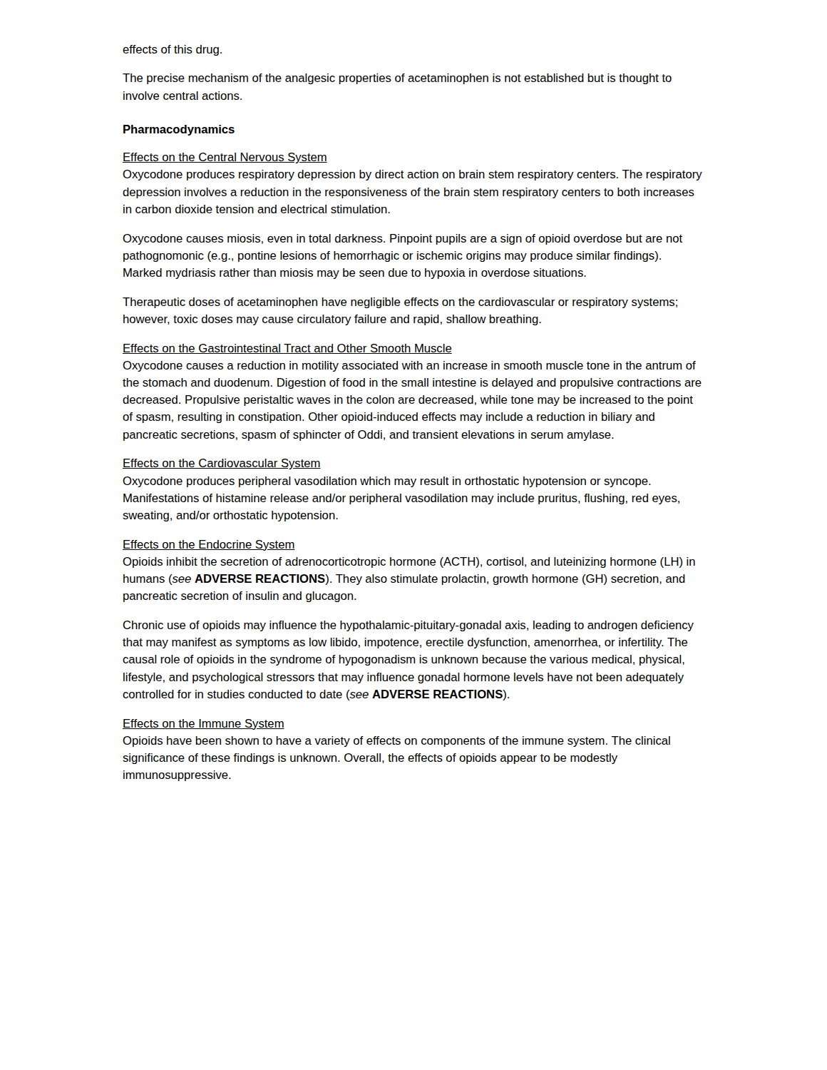effects of this drug.
The precise mechanism of the analgesic properties of acetaminophen is not established but is thought to involve central actions.
Pharmacodynamics
Effects on the Central Nervous System
Oxycodone produces respiratory depression by direct action on brain stem respiratory centers. The respiratory depression involves a reduction in the responsiveness of the brain stem respiratory centers to both increases in carbon dioxide tension and electrical stimulation.
Oxycodone causes miosis, even in total darkness. Pinpoint pupils are a sign of opioid overdose but are not pathognomonic (e.g., pontine lesions of hemorrhagic or ischemic origins may produce similar findings). Marked mydriasis rather than miosis may be seen due to hypoxia in overdose situations.
Therapeutic doses of acetaminophen have negligible effects on the cardiovascular or respiratory systems; however, toxic doses may cause circulatory failure and rapid, shallow breathing.
Effects on the Gastrointestinal Tract and Other Smooth Muscle
Oxycodone causes a reduction in motility associated with an increase in smooth muscle tone in the antrum of the stomach and duodenum. Digestion of food in the small intestine is delayed and propulsive contractions are decreased. Propulsive peristaltic waves in the colon are decreased, while tone may be increased to the point of spasm, resulting in constipation. Other opioid-induced effects may include a reduction in biliary and pancreatic secretions, spasm of sphincter of Oddi, and transient elevations in serum amylase.
Effects on the Cardiovascular System
Oxycodone produces peripheral vasodilation which may result in orthostatic hypotension or syncope. Manifestations of histamine release and/or peripheral vasodilation may include pruritus, flushing, red eyes, sweating, and/or orthostatic hypotension.
Effects on the Endocrine System
Opioids inhibit the secretion of adrenocorticotropic hormone (ACTH), cortisol, and luteinizing hormone (LH) in humans (see ADVERSE REACTIONS). They also stimulate prolactin, growth hormone (GH) secretion, and pancreatic secretion of insulin and glucagon.
Chronic use of opioids may influence the hypothalamic-pituitary-gonadal axis, leading to androgen deficiency that may manifest as symptoms as low libido, impotence, erectile dysfunction, amenorrhea, or infertility. The causal role of opioids in the syndrome of hypogonadism is unknown because the various medical, physical, lifestyle, and psychological stressors that may influence gonadal hormone levels have not been adequately controlled for in studies conducted to date (see ADVERSE REACTIONS).
Effects on the Immune System
Opioids have been shown to have a variety of effects on components of the immune system. The clinical significance of these findings is unknown. Overall, the effects of opioids appear to be modestly immunosuppressive.